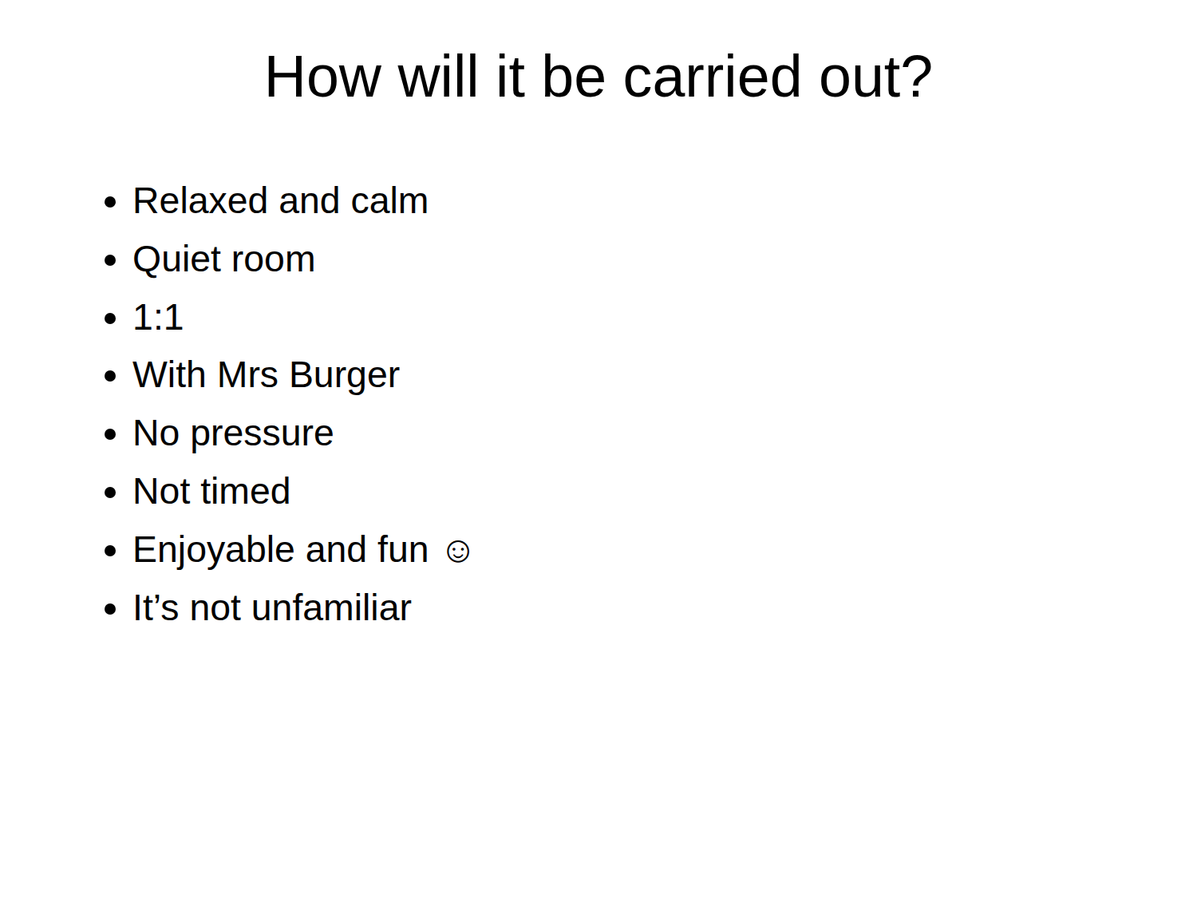How will it be carried out?
Relaxed and calm
Quiet room
1:1
With Mrs Burger
No pressure
Not timed
Enjoyable and fun ☺
It’s not unfamiliar